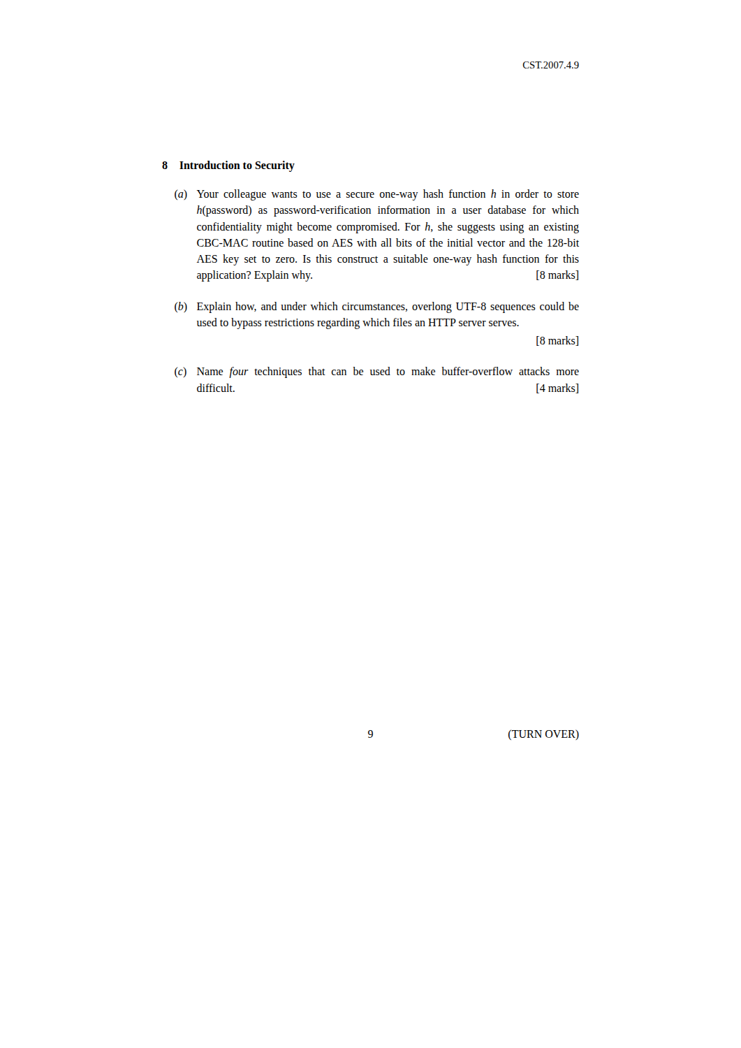CST.2007.4.9
8 Introduction to Security
(a) Your colleague wants to use a secure one-way hash function h in order to store h(password) as password-verification information in a user database for which confidentiality might become compromised. For h, she suggests using an existing CBC-MAC routine based on AES with all bits of the initial vector and the 128-bit AES key set to zero. Is this construct a suitable one-way hash function for this application? Explain why.[8 marks]
(b) Explain how, and under which circumstances, overlong UTF-8 sequences could be used to bypass restrictions regarding which files an HTTP server serves.
[8 marks]
(c) Name four techniques that can be used to make buffer-overflow attacks more difficult.[4 marks]
9 (TURN OVER)